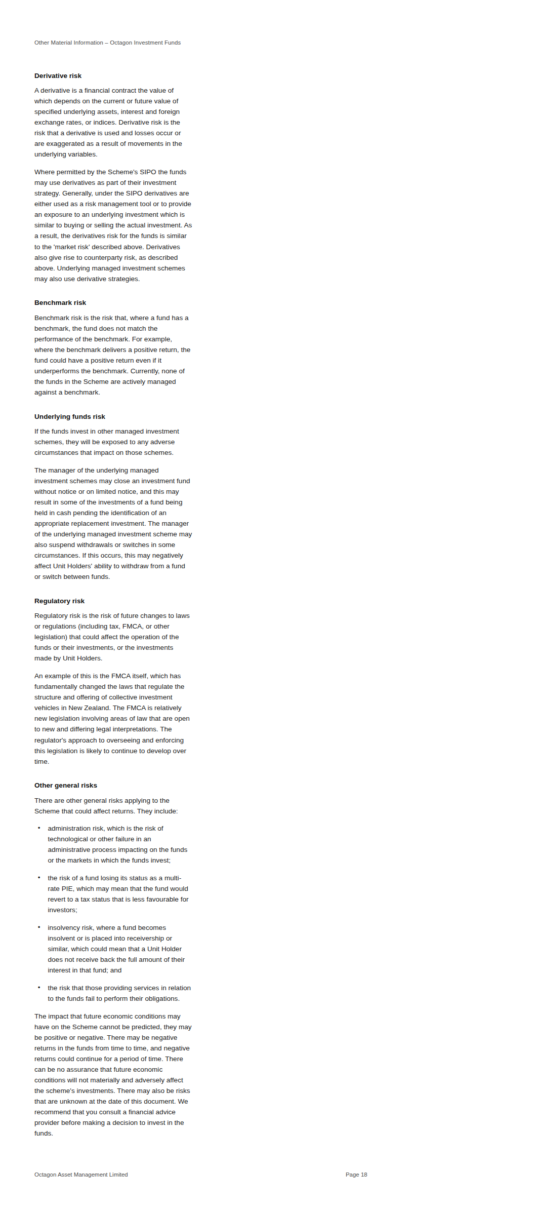Other Material Information – Octagon Investment Funds
Derivative risk
A derivative is a financial contract the value of which depends on the current or future value of specified underlying assets, interest and foreign exchange rates, or indices. Derivative risk is the risk that a derivative is used and losses occur or are exaggerated as a result of movements in the underlying variables.
Where permitted by the Scheme's SIPO the funds may use derivatives as part of their investment strategy. Generally, under the SIPO derivatives are either used as a risk management tool or to provide an exposure to an underlying investment which is similar to buying or selling the actual investment. As a result, the derivatives risk for the funds is similar to the 'market risk' described above. Derivatives also give rise to counterparty risk, as described above. Underlying managed investment schemes may also use derivative strategies.
Benchmark risk
Benchmark risk is the risk that, where a fund has a benchmark, the fund does not match the performance of the benchmark. For example, where the benchmark delivers a positive return, the fund could have a positive return even if it underperforms the benchmark. Currently, none of the funds in the Scheme are actively managed against a benchmark.
Underlying funds risk
If the funds invest in other managed investment schemes, they will be exposed to any adverse circumstances that impact on those schemes.
The manager of the underlying managed investment schemes may close an investment fund without notice or on limited notice, and this may result in some of the investments of a fund being held in cash pending the identification of an appropriate replacement investment. The manager of the underlying managed investment scheme may also suspend withdrawals or switches in some circumstances. If this occurs, this may negatively affect Unit Holders' ability to withdraw from a fund or switch between funds.
Regulatory risk
Regulatory risk is the risk of future changes to laws or regulations (including tax, FMCA, or other legislation) that could affect the operation of the funds or their investments, or the investments made by Unit Holders.
An example of this is the FMCA itself, which has fundamentally changed the laws that regulate the structure and offering of collective investment vehicles in New Zealand. The FMCA is relatively new legislation involving areas of law that are open to new and differing legal interpretations. The regulator's approach to overseeing and enforcing this legislation is likely to continue to develop over time.
Other general risks
There are other general risks applying to the Scheme that could affect returns. They include:
administration risk, which is the risk of technological or other failure in an administrative process impacting on the funds or the markets in which the funds invest;
the risk of a fund losing its status as a multi-rate PIE, which may mean that the fund would revert to a tax status that is less favourable for investors;
insolvency risk, where a fund becomes insolvent or is placed into receivership or similar, which could mean that a Unit Holder does not receive back the full amount of their interest in that fund; and
the risk that those providing services in relation to the funds fail to perform their obligations.
The impact that future economic conditions may have on the Scheme cannot be predicted, they may be positive or negative. There may be negative returns in the funds from time to time, and negative returns could continue for a period of time. There can be no assurance that future economic conditions will not materially and adversely affect the scheme's investments. There may also be risks that are unknown at the date of this document. We recommend that you consult a financial advice provider before making a decision to invest in the funds.
Octagon Asset Management Limited Page 18